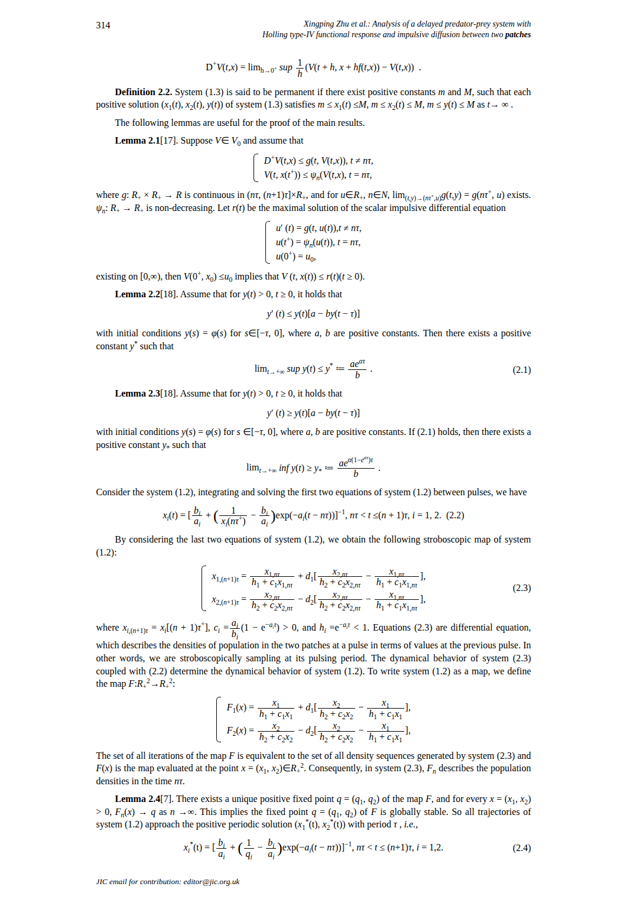314
Xingping Zhu et al.: Analysis of a delayed predator-prey system with
Holling type-IV functional response and impulsive diffusion between two patches
D+V(t,x) = limh→0+ sup 1 h(V(t + h, x + hf(t,x)) − V(t,x)) .
Definition 2.2. System (1.3) is said to be permanent if there exist positive constants m and M, such that each positive solution (x1(t), x2(t), y(t)) of system (1.3) satisfies m ≤ x1(t) ≤M, m ≤ x2(t) ≤ M, m ≤ y(t) ≤ M as t→ ∞ .
The following lemmas are useful for the proof of the main results.
Lemma 2.1[17]. Suppose V∈ V0 and assume that
D+V(t,x) ≤ g(t, V(t,x)), t ≠ nτ, V(t, x(t+)) ≤ ψn(V(t,x), t = nτ,
where g: R+ × R+ → R is continuous in (nτ, (n+1)τ]×R+, and for u∈R+, n∈N, lim(t,y)→(nτ+,u) g(t,y) = g(nτ+, u) exists. ψn: R+ → R+ is non-decreasing. Let r(t) be the maximal solution of the scalar impulsive differential equation
u′ (t) = g(t, u(t)),t ≠ nτ, u(t+) = ψn(u(t)), t = nτ, u(0+) = u0,
existing on [0,∞), then V(0+, x0) ≤u0 implies that V (t, x(t)) ≤ r(t)(t ≥ 0).
Lemma 2.2[18]. Assume that for y(t) > 0, t ≥ 0, it holds that
y′ (t) ≤ y(t)[a − by(t − τ)]
with initial conditions y(s) = φ(s) for s∈[−τ, 0], where a, b are positive constants. Then there exists a positive constant y* such that
limt→+∞ sup y(t) ≤ y* ≔ aeατ b . (2.1)
Lemma 2.3[18]. Assume that for y(t) > 0, t ≥ 0, it holds that
y′ (t) ≥ y(t)[a − by(t − τ)]
with initial conditions y(s) = φ(s) for s ∈[−τ, 0], where a, b are positive constants. If (2.1) holds, then there exists a positive constant y* such that
limt→+∞ inf y(t) ≥ y* ≔ aeα(1−eατ)τ b .
Consider the system (1.2), integrating and solving the first two equations of system (1.2) between pulses, we have
xi(t) = [bi ai + (1 xi(nτ+) − bi ai) exp(−ai(t − nτ))]−1, nτ < t ≤(n + 1)τ, i = 1, 2. (2.2)
By considering the last two equations of system (1.2), we obtain the following stroboscopic map of system (1.2):
x1,(n+1)τ = x1,nτ h1 + c1x1,nτ + d1[x2,nτ h2 + c2x2,nτ − x1,nτ h1 + c1x1,nτ], x2,(n+1)τ = x2,nτ h2 + c2x2,nτ − d2[x2,nτ h2 + c2x2,nτ − x1,nτ h1 + c1x1,nτ], (2.3)
where xi,(n+1)τ = xi[(n + 1)τ+], ci =ai bi(1 − e−aiτ) > 0, and hi =e−aiτ < 1. Equations (2.3) are differential equation, which describes the densities of population in the two patches at a pulse in terms of values at the previous pulse. In other words, we are stroboscopically sampling at its pulsing period. The dynamical behavior of system (2.3) coupled with (2.2) determine the dynamical behavior of system (1.2). To write system (1.2) as a map, we define the map F:R+2→R+2:
F1(x) = x1 h1 + c1x1 + d1[x2 h2 + c2x2 − x1 h1 + c1x1], F2(x) = x2 h2 + c2x2 − d2[x2 h2 + c2x2 − x1 h1 + c1x1],
The set of all iterations of the map F is equivalent to the set of all density sequences generated by system (2.3) and F(x) is the map evaluated at the point x = (x1, x2)∈R+2. Consequently, in system (2.3), Fn describes the population densities in the time nτ.
Lemma 2.4[7]. There exists a unique positive fixed point q = (q1, q2) of the map F, and for every x = (x1, x2) > 0, Fn(x) → q as n →∞. This implies the fixed point q = (q1, q2) of F is globally stable. So all trajectories of system (1.2) approach the positive periodic solution (x1*(t), x2*(t)) with period τ , i.e.,
xi*(t) = [bi ai + (1 qi − bi ai) exp(−ai(t − nτ))]−1, nτ < t ≤ (n+1)τ, i = 1,2. (2.4)
JIC email for contribution: editor@jic.org.uk